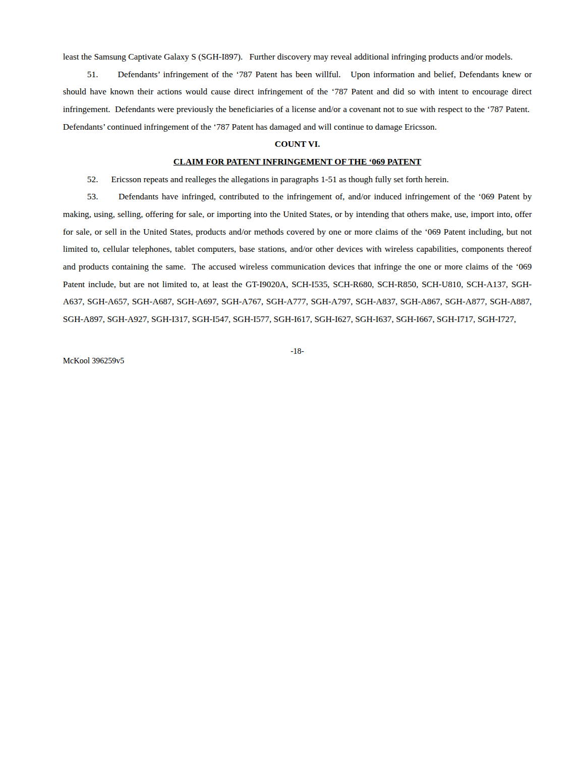least the Samsung Captivate Galaxy S (SGH-I897). Further discovery may reveal additional infringing products and/or models.
51. Defendants’ infringement of the ‘787 Patent has been willful. Upon information and belief, Defendants knew or should have known their actions would cause direct infringement of the ‘787 Patent and did so with intent to encourage direct infringement. Defendants were previously the beneficiaries of a license and/or a covenant not to sue with respect to the ‘787 Patent. Defendants’ continued infringement of the ‘787 Patent has damaged and will continue to damage Ericsson.
COUNT VI.
CLAIM FOR PATENT INFRINGEMENT OF THE ‘069 PATENT
52. Ericsson repeats and realleges the allegations in paragraphs 1-51 as though fully set forth herein.
53. Defendants have infringed, contributed to the infringement of, and/or induced infringement of the ‘069 Patent by making, using, selling, offering for sale, or importing into the United States, or by intending that others make, use, import into, offer for sale, or sell in the United States, products and/or methods covered by one or more claims of the ‘069 Patent including, but not limited to, cellular telephones, tablet computers, base stations, and/or other devices with wireless capabilities, components thereof and products containing the same. The accused wireless communication devices that infringe the one or more claims of the ‘069 Patent include, but are not limited to, at least the GT-I9020A, SCH-I535, SCH-R680, SCH-R850, SCH-U810, SCH-A137, SGH-A637, SGH-A657, SGH-A687, SGH-A697, SGH-A767, SGH-A777, SGH-A797, SGH-A837, SGH-A867, SGH-A877, SGH-A887, SGH-A897, SGH-A927, SGH-I317, SGH-I547, SGH-I577, SGH-I617, SGH-I627, SGH-I637, SGH-I667, SGH-I717, SGH-I727,
-18-
McKool 396259v5